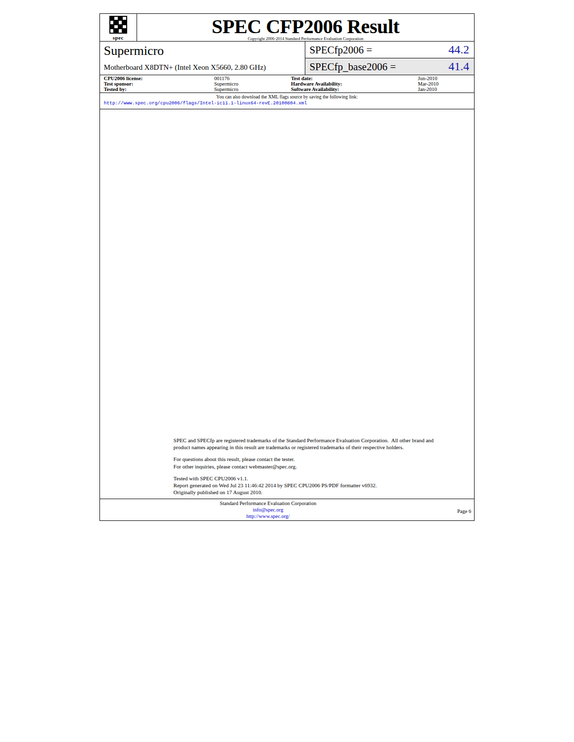spec
SPEC CFP2006 Result
Copyright 2006-2014 Standard Performance Evaluation Corporation
Supermicro
Motherboard X8DTN+ (Intel Xeon X5660, 2.80 GHz)
SPECfp2006 = 44.2
SPECfp_base2006 = 41.4
| CPU2006 license: | 001176 |
| Test sponsor: | Supermicro |
| Tested by: | Supermicro |
| Test date: | Jun-2010 |
| Hardware Availability: | Mar-2010 |
| Software Availability: | Jan-2010 |
You can also download the XML flags source by saving the following link:
http://www.spec.org/cpu2006/flags/Intel-ic11.1-linux64-revE.20100804.xml
SPEC and SPECfp are registered trademarks of the Standard Performance Evaluation Corporation. All other brand and product names appearing in this result are trademarks or registered trademarks of their respective holders.
For questions about this result, please contact the tester.
For other inquiries, please contact webmaster@spec.org.
Tested with SPEC CPU2006 v1.1.
Report generated on Wed Jul 23 11:46:42 2014 by SPEC CPU2006 PS/PDF formatter v6932.
Originally published on 17 August 2010.
Standard Performance Evaluation Corporation
info@spec.org
http://www.spec.org/
Page 6